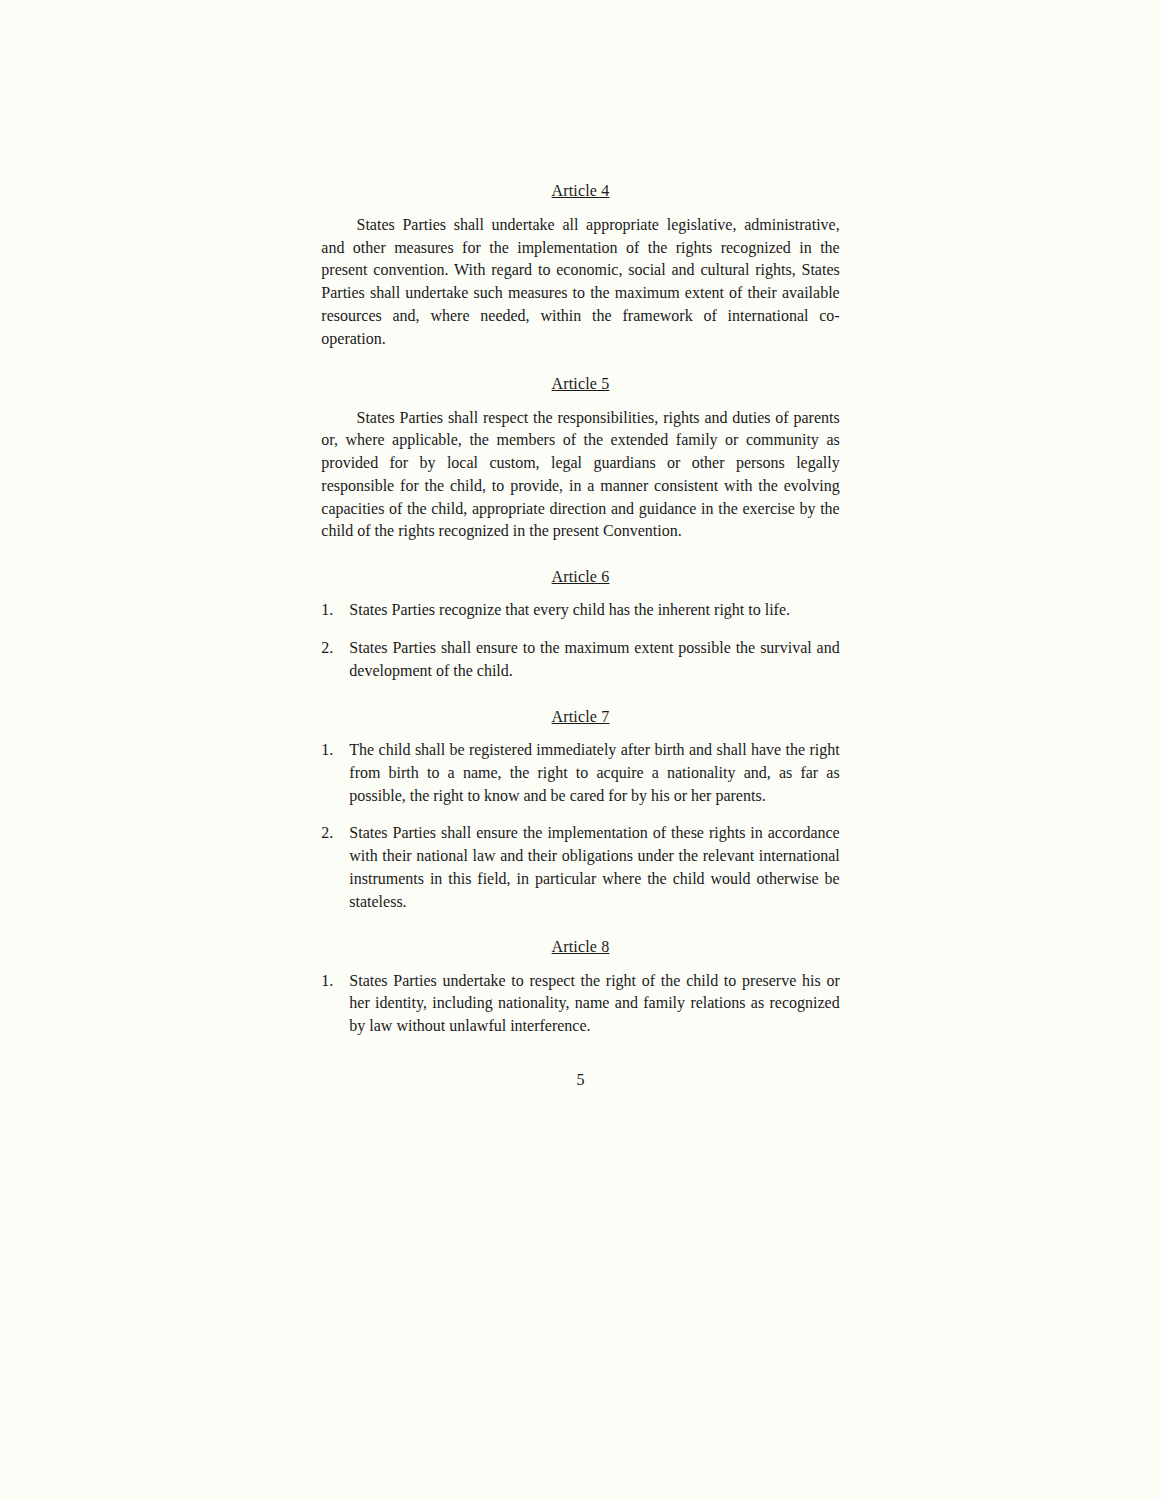Article 4
States Parties shall undertake all appropriate legislative, administrative, and other measures for the implementation of the rights recognized in the present convention. With regard to economic, social and cultural rights, States Parties shall undertake such measures to the maximum extent of their available resources and, where needed, within the framework of international co-operation.
Article 5
States Parties shall respect the responsibilities, rights and duties of parents or, where applicable, the members of the extended family or community as provided for by local custom, legal guardians or other persons legally responsible for the child, to provide, in a manner consistent with the evolving capacities of the child, appropriate direction and guidance in the exercise by the child of the rights recognized in the present Convention.
Article 6
1. States Parties recognize that every child has the inherent right to life.
2. States Parties shall ensure to the maximum extent possible the survival and development of the child.
Article 7
1. The child shall be registered immediately after birth and shall have the right from birth to a name, the right to acquire a nationality and, as far as possible, the right to know and be cared for by his or her parents.
2. States Parties shall ensure the implementation of these rights in accordance with their national law and their obligations under the relevant international instruments in this field, in particular where the child would otherwise be stateless.
Article 8
1. States Parties undertake to respect the right of the child to preserve his or her identity, including nationality, name and family relations as recognized by law without unlawful interference.
5